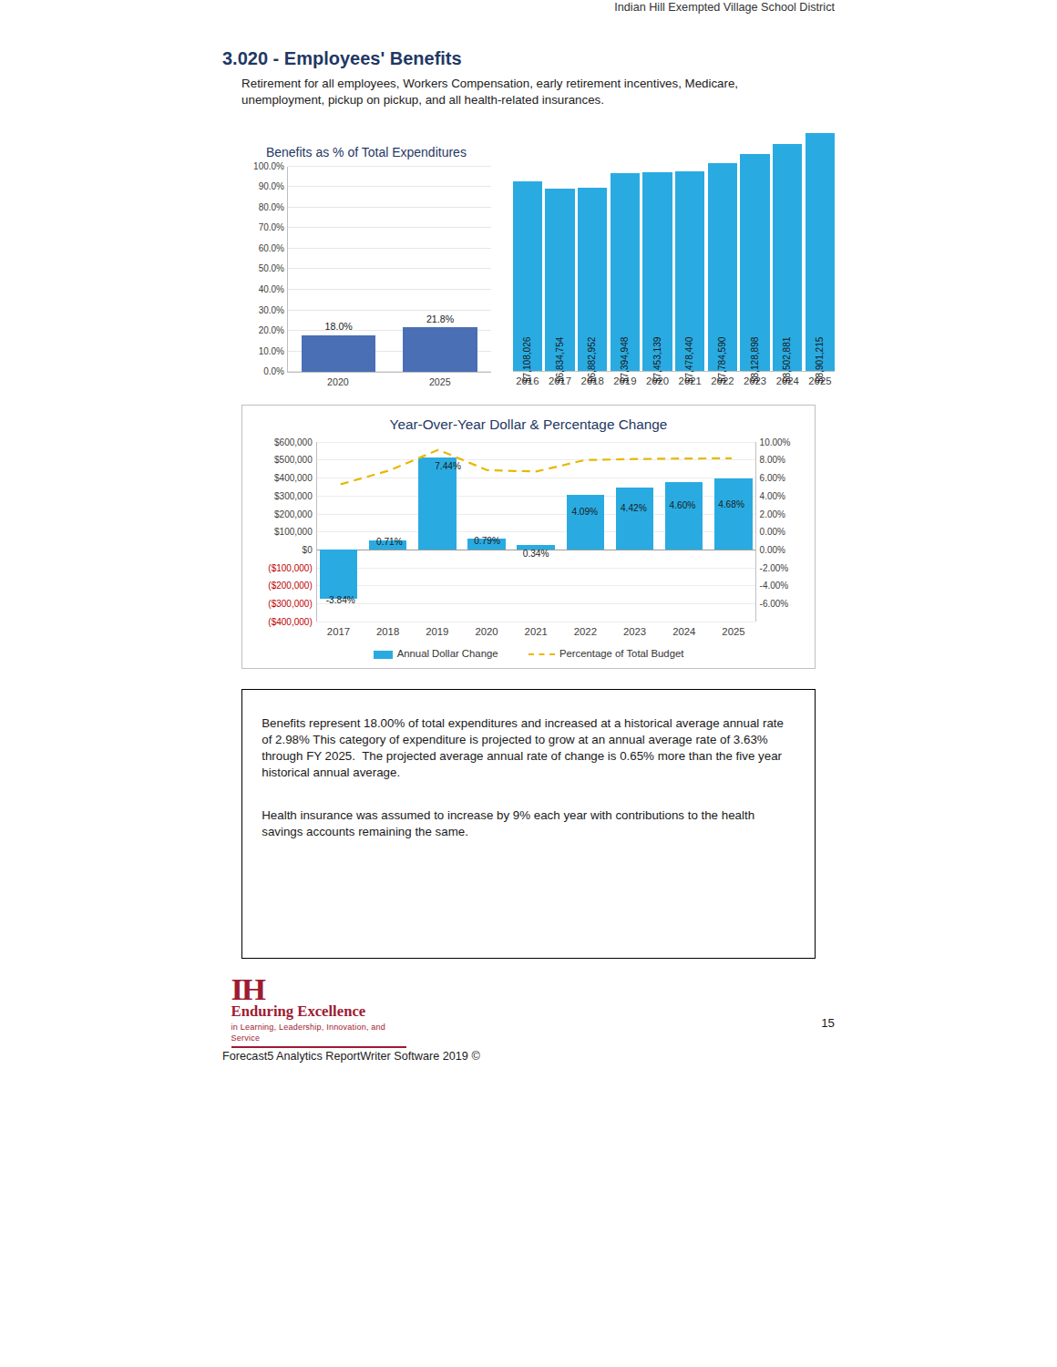Indian Hill Exempted Village School District
3.020 - Employees' Benefits
Retirement for all employees, Workers Compensation, early retirement incentives, Medicare, unemployment, pickup on pickup, and all health-related insurances.
Benefits as % of Total Expenditures
100.0%
90.0%
80.0%
70.0%
60.0%
50.0%
40.0%
30.0%
20.0%
10.0%
0.0%
18.0%
21.8%
2020 2025
$7,108,026
$6,834,754
$6,882,952
$7,394,948
$7,453,139
$7,478,440
$7,784,590
$8,128,898
$8,502,881
$8,901,215
20162017201820192020 20212022202320242025
Year-Over-Year Dollar & Percentage Change
$600,00010.00%
$500,0008.00%
$400,0006.00%
$300,0004.00%
$200,0002.00%
$100,0000.00%
$00.00%
($100,000)-2.00%
($200,000)-4.00%
($300,000)-6.00%
($400,000)
-3.84% 0.71% 7.44% 0.79% 0.34% 4.09% 4.42% 4.60% 4.68%
20172018201920202021 2022202320242025
Annual Dollar Change Percentage of Total Budget
Benefits represent 18.00% of total expenditures and increased at a historical average annual rate of 2.98% This category of expenditure is projected to grow at an annual average rate of 3.63% through FY 2025. The projected average annual rate of change is 0.65% more than the five year historical annual average.
Health insurance was assumed to increase by 9% each year with contributions to the health savings accounts remaining the same.
IH
Enduring Excellence
in Learning, Leadership, Innovation, and Service
15
Forecast5 Analytics ReportWriter Software 2019 ©